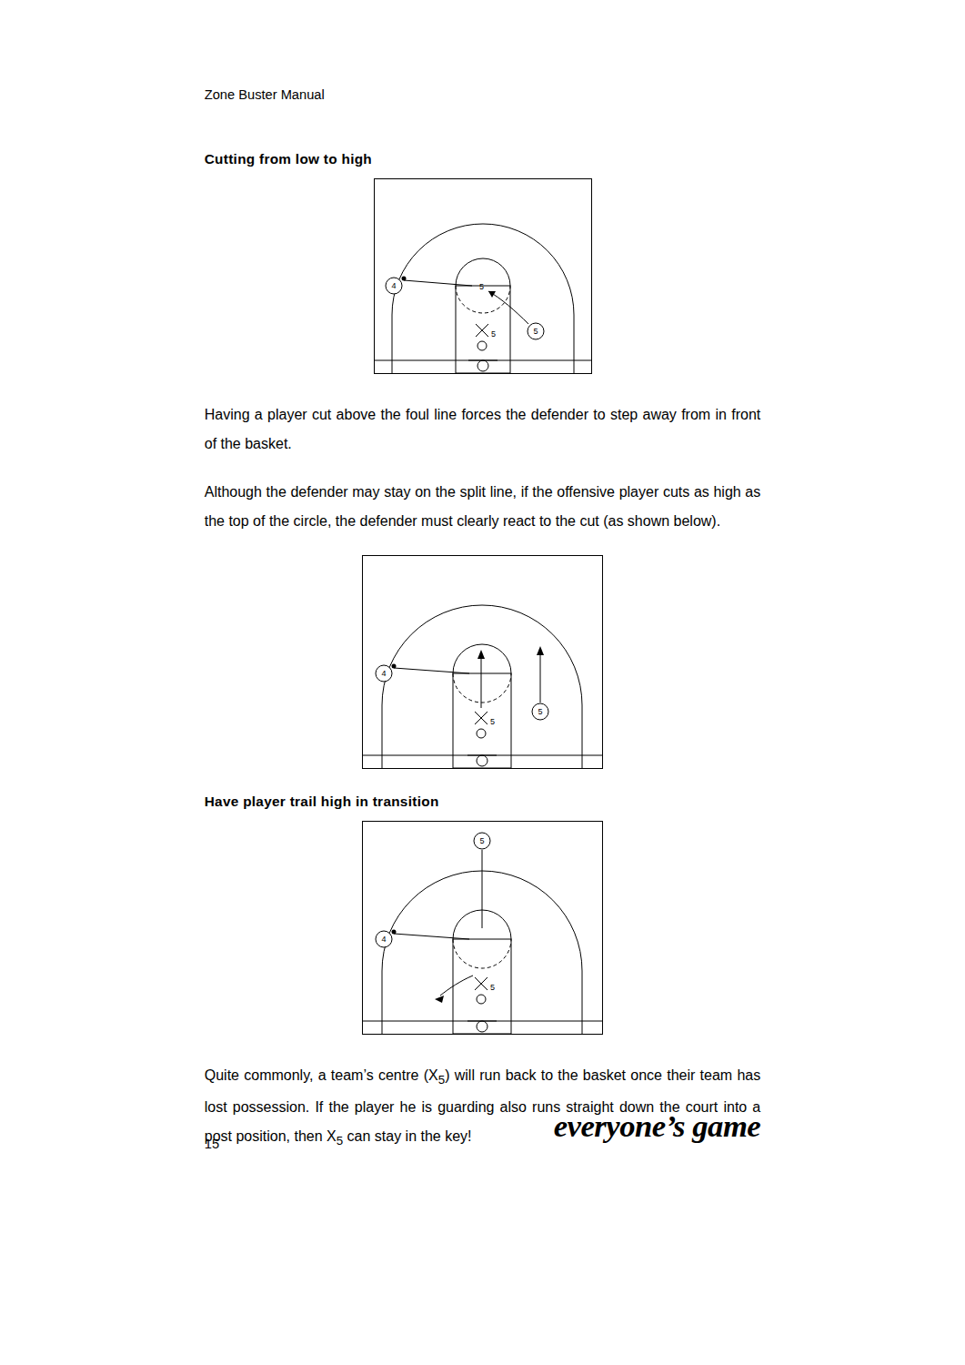Zone Buster Manual
Cutting from low to high
4 5 5 5
Having a player cut above the foul line forces the defender to step away from in front of the basket.
Although the defender may stay on the split line, if the offensive player cuts as high as the top of the circle, the defender must clearly react to the cut (as shown below).
4 5 5
Have player trail high in transition
5 4 5
Quite commonly, a team’s centre (X5) will run back to the basket once their team has lost possession. If the player he is guarding also runs straight down the court into a post position, then X5 can stay in the key!
15
everyone’s game